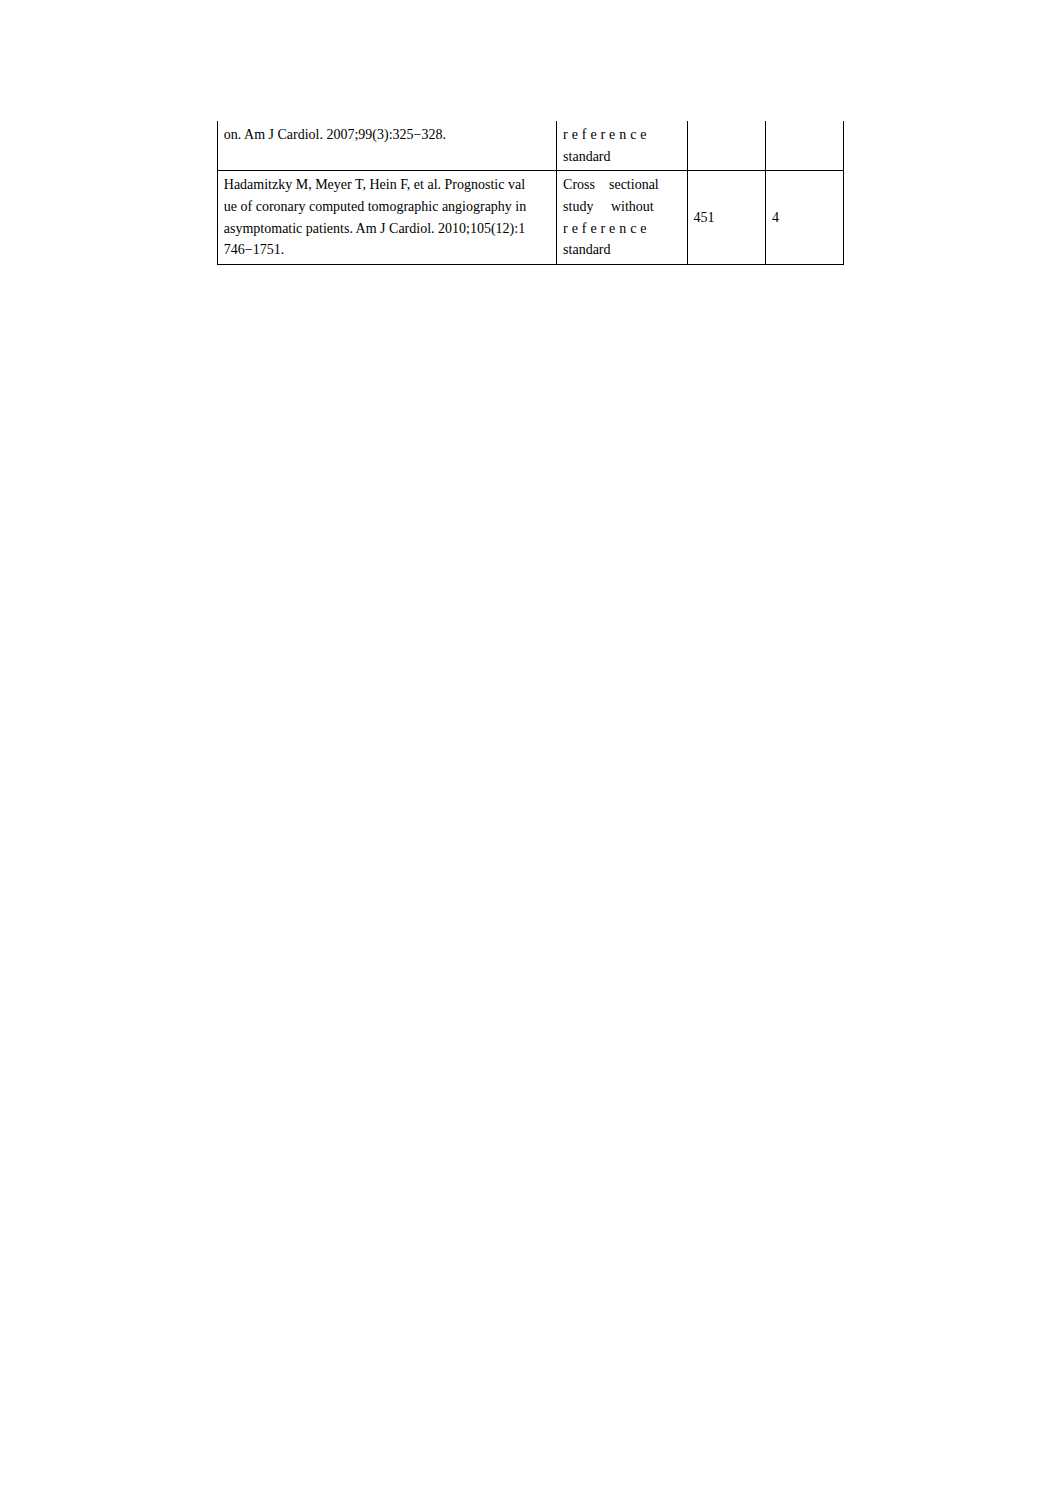| on. Am J Cardiol. 2007;99(3):325−328. | reference standard | | |
| Hadamitzky M, Meyer T, Hein F, et al. Prognostic val ue of coronary computed tomographic angiography in asymptomatic patients. Am J Cardiol. 2010;105(12):1 746−1751. | Cross sectional study without reference standard | 451 | 4 |